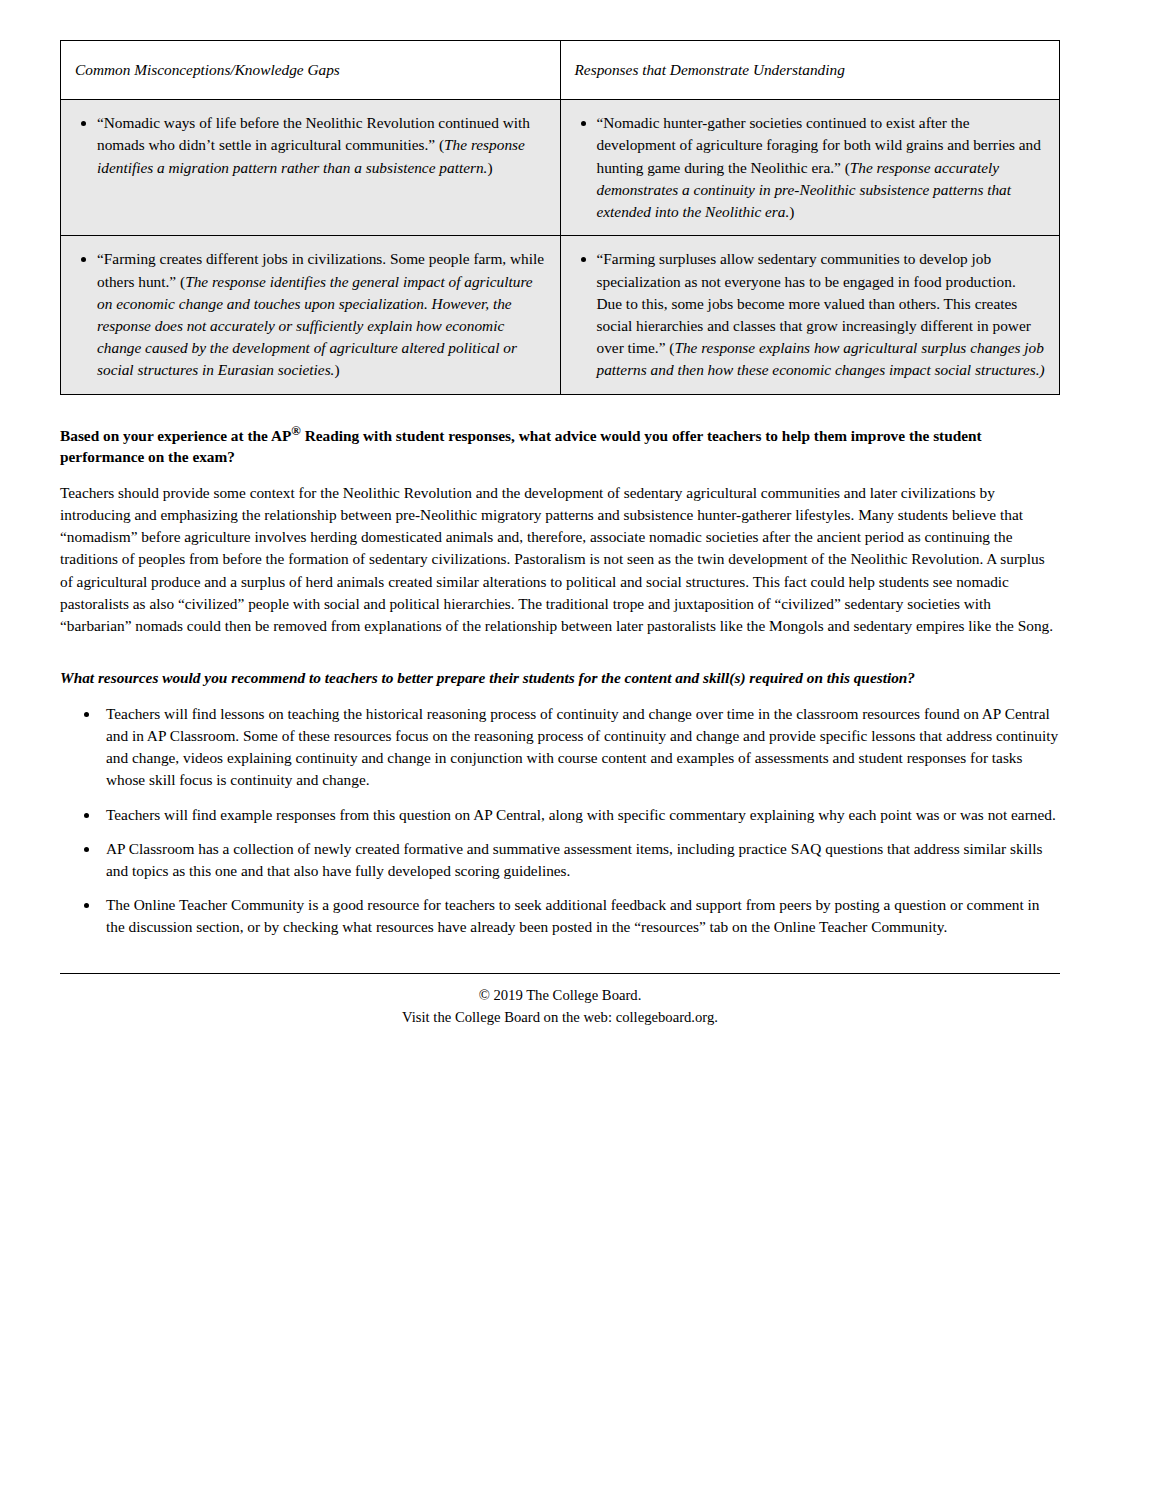| Common Misconceptions/Knowledge Gaps | Responses that Demonstrate Understanding |
| “Nomadic ways of life before the Neolithic Revolution continued with nomads who didn’t settle in agricultural communities.” ( The response identifies a migration pattern rather than a subsistence pattern. ) | “Nomadic hunter-gather societies continued to exist after the development of agriculture foraging for both wild grains and berries and hunting game during the Neolithic era.” ( The response accurately demonstrates a continuity in pre-Neolithic subsistence patterns that extended into the Neolithic era. ) |
| “Farming creates different jobs in civilizations. Some people farm, while others hunt.” ( The response identifies the general impact of agriculture on economic change and touches upon specialization. However, the response does not accurately or sufficiently explain how economic change caused by the development of agriculture altered political or social structures in Eurasian societies. ) | “Farming surpluses allow sedentary communities to develop job specialization as not everyone has to be engaged in food production. Due to this, some jobs become more valued than others. This creates social hierarchies and classes that grow increasingly different in power over time.” ( The response explains how agricultural surplus changes job patterns and then how these economic changes impact social structures.) |
Based on your experience at the AP® Reading with student responses, what advice would you offer teachers to help them improve the student performance on the exam?
Teachers should provide some context for the Neolithic Revolution and the development of sedentary agricultural communities and later civilizations by introducing and emphasizing the relationship between pre-Neolithic migratory patterns and subsistence hunter-gatherer lifestyles. Many students believe that “nomadism” before agriculture involves herding domesticated animals and, therefore, associate nomadic societies after the ancient period as continuing the traditions of peoples from before the formation of sedentary civilizations. Pastoralism is not seen as the twin development of the Neolithic Revolution. A surplus of agricultural produce and a surplus of herd animals created similar alterations to political and social structures. This fact could help students see nomadic pastoralists as also “civilized” people with social and political hierarchies. The traditional trope and juxtaposition of “civilized” sedentary societies with “barbarian” nomads could then be removed from explanations of the relationship between later pastoralists like the Mongols and sedentary empires like the Song.
What resources would you recommend to teachers to better prepare their students for the content and skill(s) required on this question?
Teachers will find lessons on teaching the historical reasoning process of continuity and change over time in the classroom resources found on AP Central and in AP Classroom. Some of these resources focus on the reasoning process of continuity and change and provide specific lessons that address continuity and change, videos explaining continuity and change in conjunction with course content and examples of assessments and student responses for tasks whose skill focus is continuity and change.
Teachers will find example responses from this question on AP Central, along with specific commentary explaining why each point was or was not earned.
AP Classroom has a collection of newly created formative and summative assessment items, including practice SAQ questions that address similar skills and topics as this one and that also have fully developed scoring guidelines.
The Online Teacher Community is a good resource for teachers to seek additional feedback and support from peers by posting a question or comment in the discussion section, or by checking what resources have already been posted in the “resources” tab on the Online Teacher Community.
© 2019 The College Board.
Visit the College Board on the web: collegeboard.org.